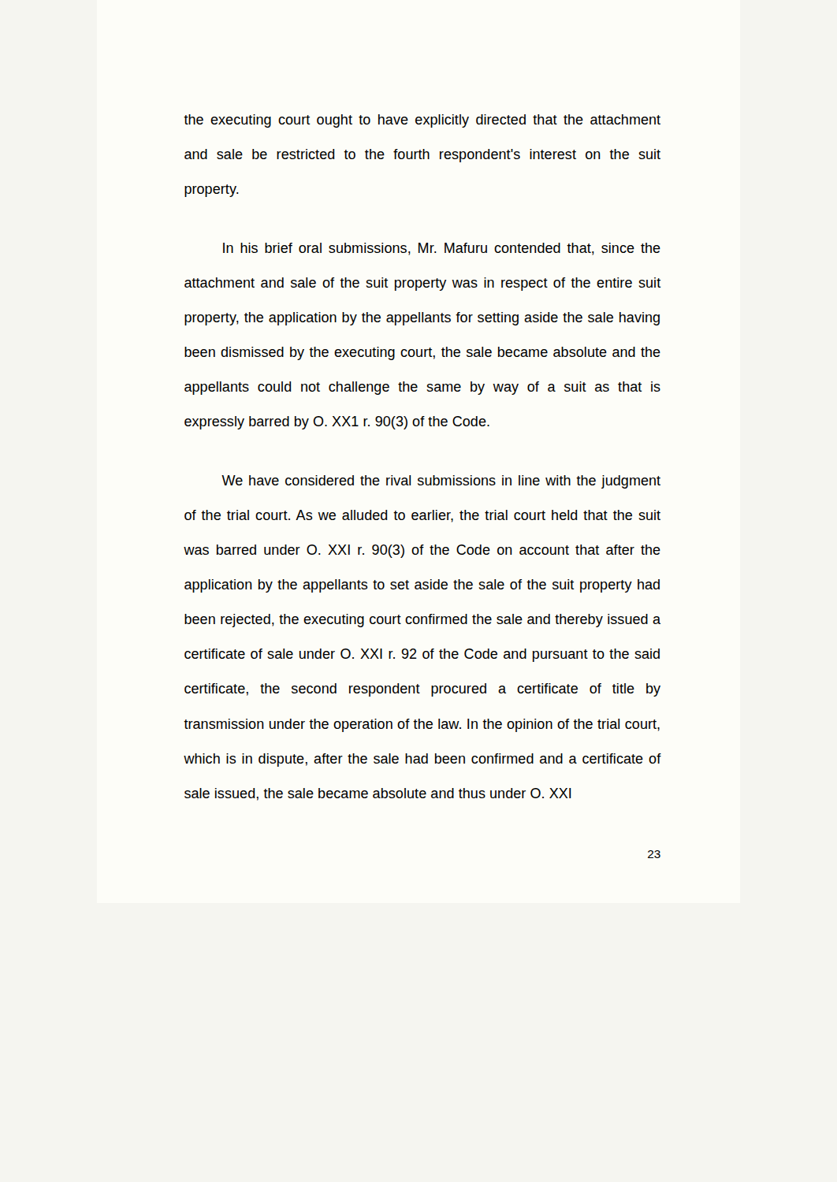the executing court ought to have explicitly directed that the attachment and sale be restricted to the fourth respondent's interest on the suit property.
In his brief oral submissions, Mr. Mafuru contended that, since the attachment and sale of the suit property was in respect of the entire suit property, the application by the appellants for setting aside the sale having been dismissed by the executing court, the sale became absolute and the appellants could not challenge the same by way of a suit as that is expressly barred by O. XX1 r. 90(3) of the Code.
We have considered the rival submissions in line with the judgment of the trial court. As we alluded to earlier, the trial court held that the suit was barred under O. XXI r. 90(3) of the Code on account that after the application by the appellants to set aside the sale of the suit property had been rejected, the executing court confirmed the sale and thereby issued a certificate of sale under O. XXI r. 92 of the Code and pursuant to the said certificate, the second respondent procured a certificate of title by transmission under the operation of the law. In the opinion of the trial court, which is in dispute, after the sale had been confirmed and a certificate of sale issued, the sale became absolute and thus under O. XXI
23